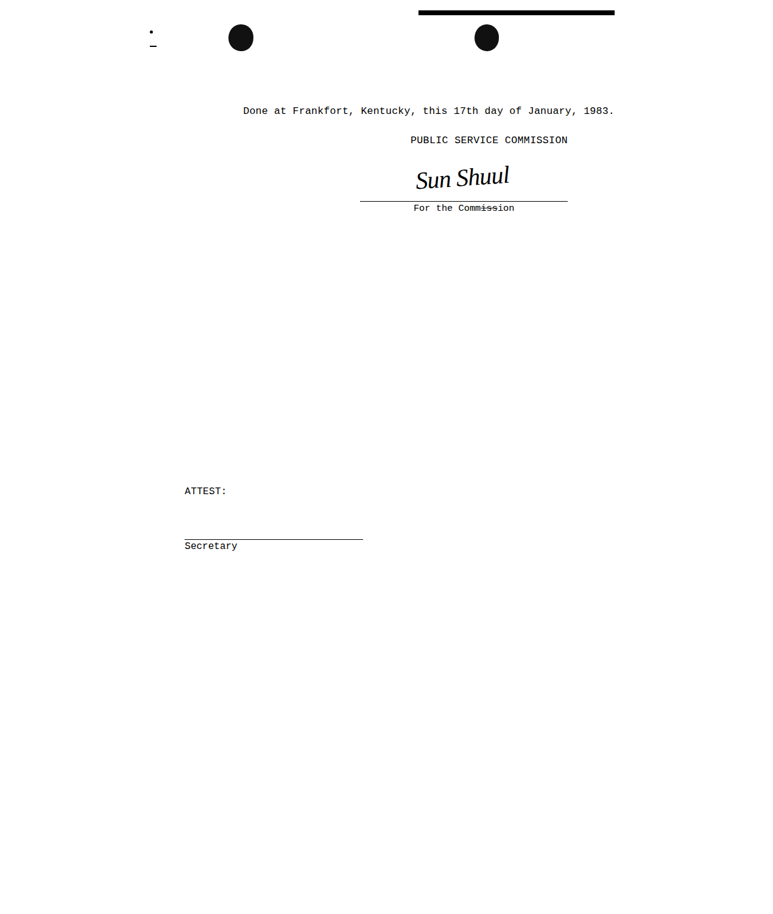Done at Frankfort, Kentucky, this 17th day of January, 1983.
PUBLIC SERVICE COMMISSION
Sun Shuul
For the Commission
ATTEST:
Secretary